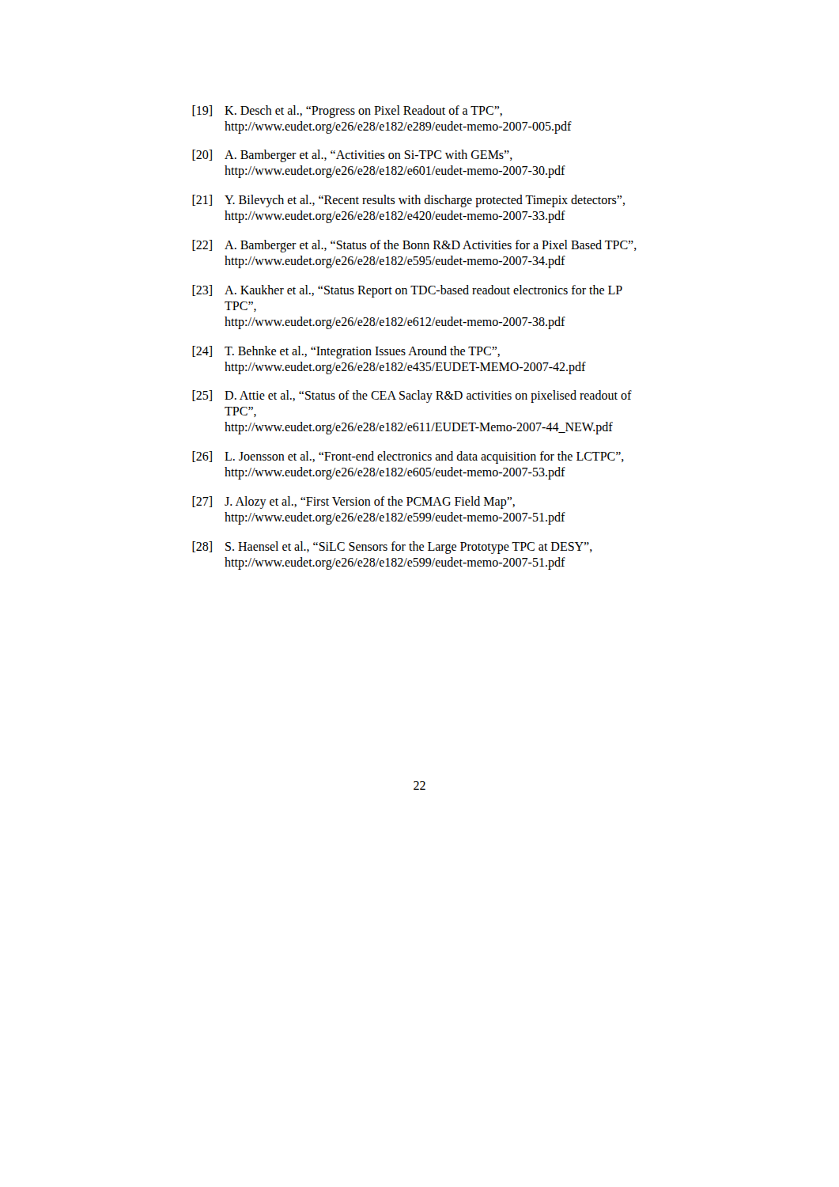[19] K. Desch et al., “Progress on Pixel Readout of a TPC”,
http://www.eudet.org/e26/e28/e182/e289/eudet-memo-2007-005.pdf
[20] A. Bamberger et al., “Activities on Si-TPC with GEMs”,
http://www.eudet.org/e26/e28/e182/e601/eudet-memo-2007-30.pdf
[21] Y. Bilevych et al., “Recent results with discharge protected Timepix detectors”,
http://www.eudet.org/e26/e28/e182/e420/eudet-memo-2007-33.pdf
[22] A. Bamberger et al., “Status of the Bonn R&D Activities for a Pixel Based TPC”,
http://www.eudet.org/e26/e28/e182/e595/eudet-memo-2007-34.pdf
[23] A. Kaukher et al., “Status Report on TDC-based readout electronics for the LP TPC”,
http://www.eudet.org/e26/e28/e182/e612/eudet-memo-2007-38.pdf
[24] T. Behnke et al., “Integration Issues Around the TPC”,
http://www.eudet.org/e26/e28/e182/e435/EUDET-MEMO-2007-42.pdf
[25] D. Attie et al., “Status of the CEA Saclay R&D activities on pixelised readout of TPC”,
http://www.eudet.org/e26/e28/e182/e611/EUDET-Memo-2007-44_NEW.pdf
[26] L. Joensson et al., “Front-end electronics and data acquisition for the LCTPC”,
http://www.eudet.org/e26/e28/e182/e605/eudet-memo-2007-53.pdf
[27] J. Alozy et al., “First Version of the PCMAG Field Map”,
http://www.eudet.org/e26/e28/e182/e599/eudet-memo-2007-51.pdf
[28] S. Haensel et al., “SiLC Sensors for the Large Prototype TPC at DESY”,
http://www.eudet.org/e26/e28/e182/e599/eudet-memo-2007-51.pdf
22